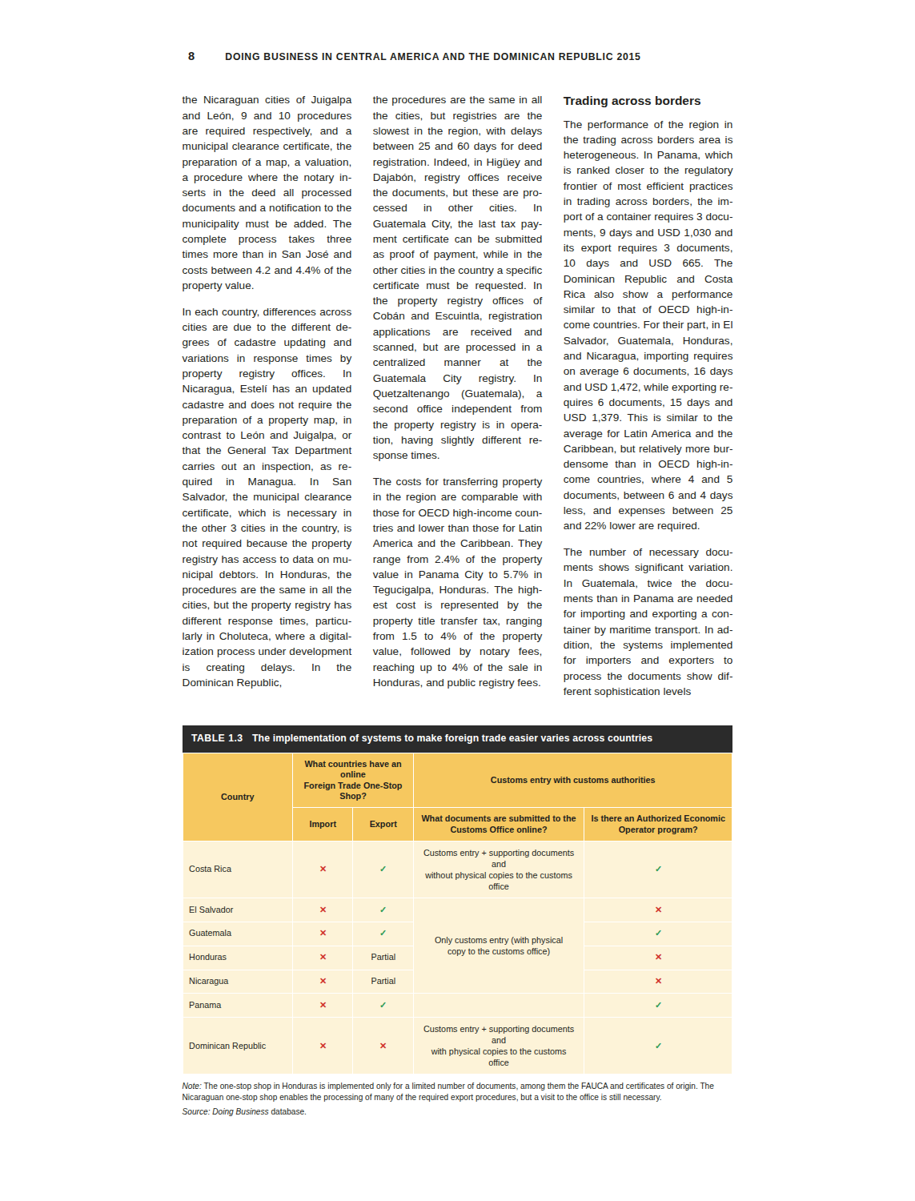8 Doing Business in Central America and the Dominican Republic 2015
the Nicaraguan cities of Juigalpa and León, 9 and 10 procedures are required respectively, and a municipal clearance certificate, the preparation of a map, a valuation, a procedure where the notary inserts in the deed all processed documents and a notification to the municipality must be added. The complete process takes three times more than in San José and costs between 4.2 and 4.4% of the property value.
In each country, differences across cities are due to the different degrees of cadastre updating and variations in response times by property registry offices. In Nicaragua, Estelí has an updated cadastre and does not require the preparation of a property map, in contrast to León and Juigalpa, or that the General Tax Department carries out an inspection, as required in Managua. In San Salvador, the municipal clearance certificate, which is necessary in the other 3 cities in the country, is not required because the property registry has access to data on municipal debtors. In Honduras, the procedures are the same in all the cities, but the property registry has different response times, particularly in Choluteca, where a digitalization process under development is creating delays. In the Dominican Republic,
the procedures are the same in all the cities, but registries are the slowest in the region, with delays between 25 and 60 days for deed registration. Indeed, in Higüey and Dajabón, registry offices receive the documents, but these are processed in other cities. In Guatemala City, the last tax payment certificate can be submitted as proof of payment, while in the other cities in the country a specific certificate must be requested. In the property registry offices of Cobán and Escuintla, registration applications are received and scanned, but are processed in a centralized manner at the Guatemala City registry. In Quetzaltenango (Guatemala), a second office independent from the property registry is in operation, having slightly different response times.
The costs for transferring property in the region are comparable with those for OECD high-income countries and lower than those for Latin America and the Caribbean. They range from 2.4% of the property value in Panama City to 5.7% in Tegucigalpa, Honduras. The highest cost is represented by the property title transfer tax, ranging from 1.5 to 4% of the property value, followed by notary fees, reaching up to 4% of the sale in Honduras, and public registry fees.
Trading across borders
The performance of the region in the trading across borders area is heterogeneous. In Panama, which is ranked closer to the regulatory frontier of most efficient practices in trading across borders, the import of a container requires 3 documents, 9 days and USD 1,030 and its export requires 3 documents, 10 days and USD 665. The Dominican Republic and Costa Rica also show a performance similar to that of OECD high-income countries. For their part, in El Salvador, Guatemala, Honduras, and Nicaragua, importing requires on average 6 documents, 16 days and USD 1,472, while exporting requires 6 documents, 15 days and USD 1,379. This is similar to the average for Latin America and the Caribbean, but relatively more burdensome than in OECD high-income countries, where 4 and 5 documents, between 6 and 4 days less, and expenses between 25 and 22% lower are required.
The number of necessary documents shows significant variation. In Guatemala, twice the documents than in Panama are needed for importing and exporting a container by maritime transport. In addition, the systems implemented for importers and exporters to process the documents show different sophistication levels
TABLE 1.3 The implementation of systems to make foreign trade easier varies across countries
| Country | What countries have an online Foreign Trade One-Stop Shop? | Customs entry with customs authorities |
| --- | --- | --- |
| Import | Export | What documents are submitted to the Customs Office online? | Is there an Authorized Economic Operator program? |
| Costa Rica | ✕ | ✓ | Customs entry + supporting documents and without physical copies to the customs office | ✓ |
| El Salvador | ✕ | ✓ | Only customs entry (with physical copy to the customs office) | ✕ |
| Guatemala | ✕ | ✓ | ✓ |
| Honduras | ✕ | Partial | ✕ |
| Nicaragua | ✕ | Partial | ✕ |
| Panama | ✕ | ✓ | | ✓ |
| Dominican Republic | ✕ | ✕ | Customs entry + supporting documents and with physical copies to the customs office | ✓ |
Note: The one-stop shop in Honduras is implemented only for a limited number of documents, among them the FAUCA and certificates of origin. The Nicaraguan one-stop shop enables the processing of many of the required export procedures, but a visit to the office is still necessary. Source: Doing Business database.